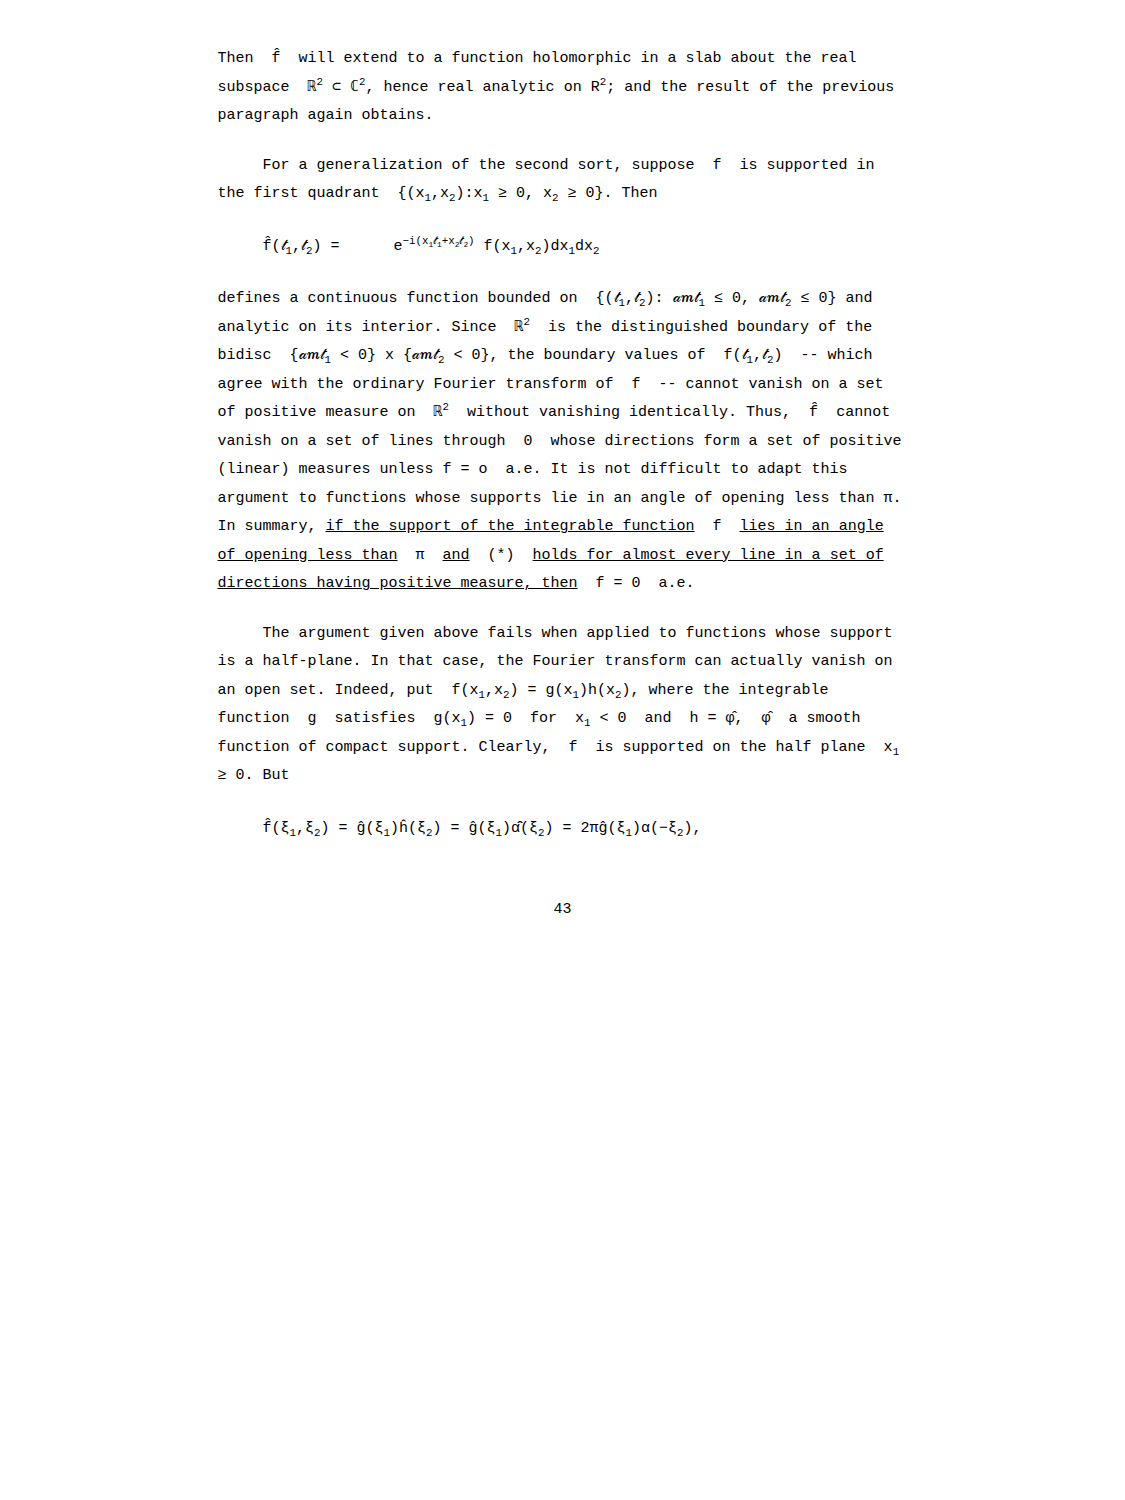Then f̂ will extend to a function holomorphic in a slab about the real subspace ℝ2 ⊂ ℂ2, hence real analytic on R2; and the result of the previous paragraph again obtains.
For a generalization of the second sort, suppose f is supported in the first quadrant {(x1,x2):x1 ≥ 0, x2 ≥ 0}. Then
f̂(𝓉1,𝓉2) = e−i(x1𝓉1+x2𝓉2) f(x1,x2)dx1dx2
defines a continuous function bounded on {(𝓉1,𝓉2): 𝒶𝒎𝓉1 ≤ 0, 𝒶𝒎𝓉2 ≤ 0} and analytic on its interior. Since ℝ2 is the distinguished boundary of the bidisc {𝒶𝒎𝓉1 < 0} x {𝒶𝒎𝓉2 < 0}, the boundary values of f(𝓉1,𝓉2) -- which agree with the ordinary Fourier transform of f -- cannot vanish on a set of positive measure on ℝ2 without vanishing identically. Thus, f̂ cannot vanish on a set of lines through 0 whose directions form a set of positive (linear) measures unless f = o a.e. It is not difficult to adapt this argument to functions whose supports lie in an angle of opening less than π. In summary, if the support of the integrable function f lies in an angle of opening less than π and (*) holds for almost every line in a set of directions having positive measure, then f = 0 a.e.
The argument given above fails when applied to functions whose support is a half-plane. In that case, the Fourier transform can actually vanish on an open set. Indeed, put f(x1,x2) = g(x1)h(x2), where the integrable function g satisfies g(x1) = 0 for x1 < 0 and h = φ̂, φ̂ a smooth function of compact support. Clearly, f is supported on the half plane x1 ≥ 0. But
f̂(ξ1,ξ2) = ĝ(ξ1)ĥ(ξ2) = ĝ(ξ1)α̂̂(ξ2) = 2πĝ(ξ1)α(−ξ2),
43